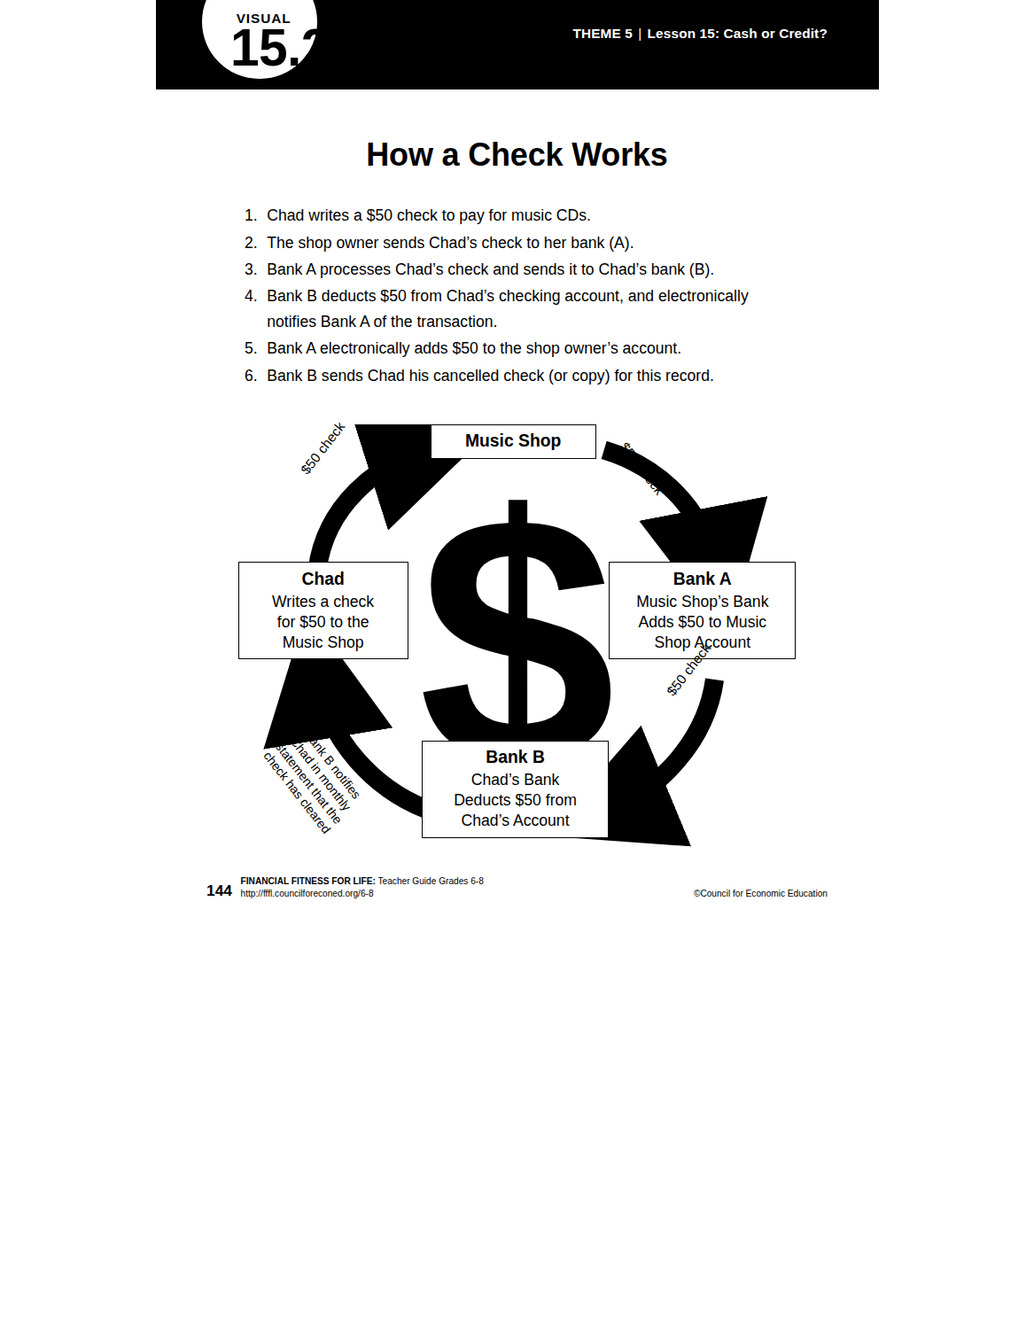VISUAL
15.2
THEME 5 | Lesson 15: Cash or Credit?
How a Check Works
Chad writes a $50 check to pay for music CDs.
The shop owner sends Chad’s check to her bank (A).
Bank A processes Chad’s check and sends it to Chad’s bank (B).
Bank B deducts $50 from Chad’s checking account, and electronically notifies Bank A of the transaction.
Bank A electronically adds $50 to the shop owner’s account.
Bank B sends Chad his cancelled check (or copy) for this record.
$
Music Shop
Chad
Writes a check
for $50 to the
Music Shop
Bank A
Music Shop’s Bank
Adds $50 to Music
Shop Account
Bank B
Chad’s Bank
Deducts $50 from
Chad’s Account
$50 check
$50 check
$50 check
Bank B notifies Chad in monthly statement that the check has cleared
144
FINANCIAL FITNESS FOR LIFE: Teacher Guide Grades 6-8
http://fffl.councilforeconed.org/6-8
©Council for Economic Education